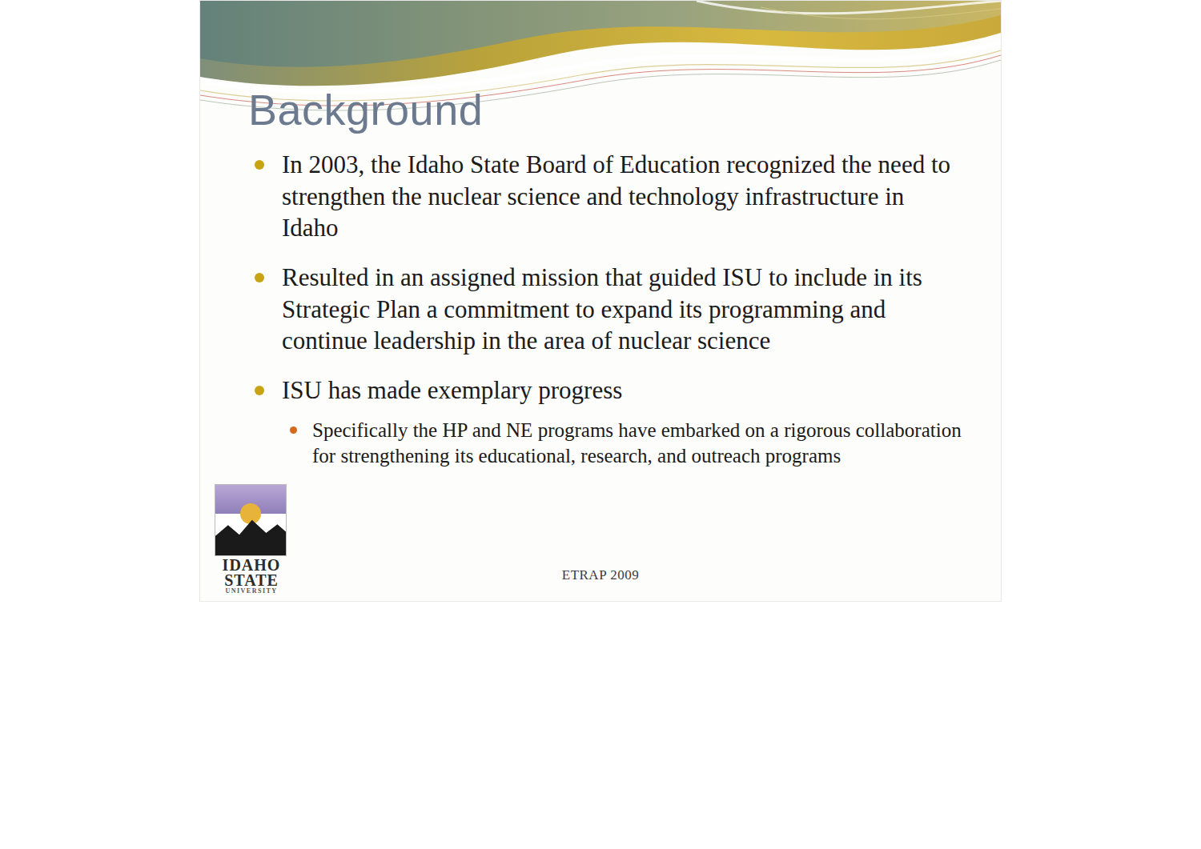Background
In 2003, the Idaho State Board of Education recognized the need to strengthen the nuclear science and technology infrastructure in Idaho
Resulted in an assigned mission that guided ISU to include in its Strategic Plan a commitment to expand its programming and continue leadership in the area of nuclear science
ISU has made exemplary progress
Specifically the HP and NE programs have embarked on a rigorous collaboration for strengthening its educational, research, and outreach programs
IDAHO
STATE
UNIVERSITY
ETRAP 2009